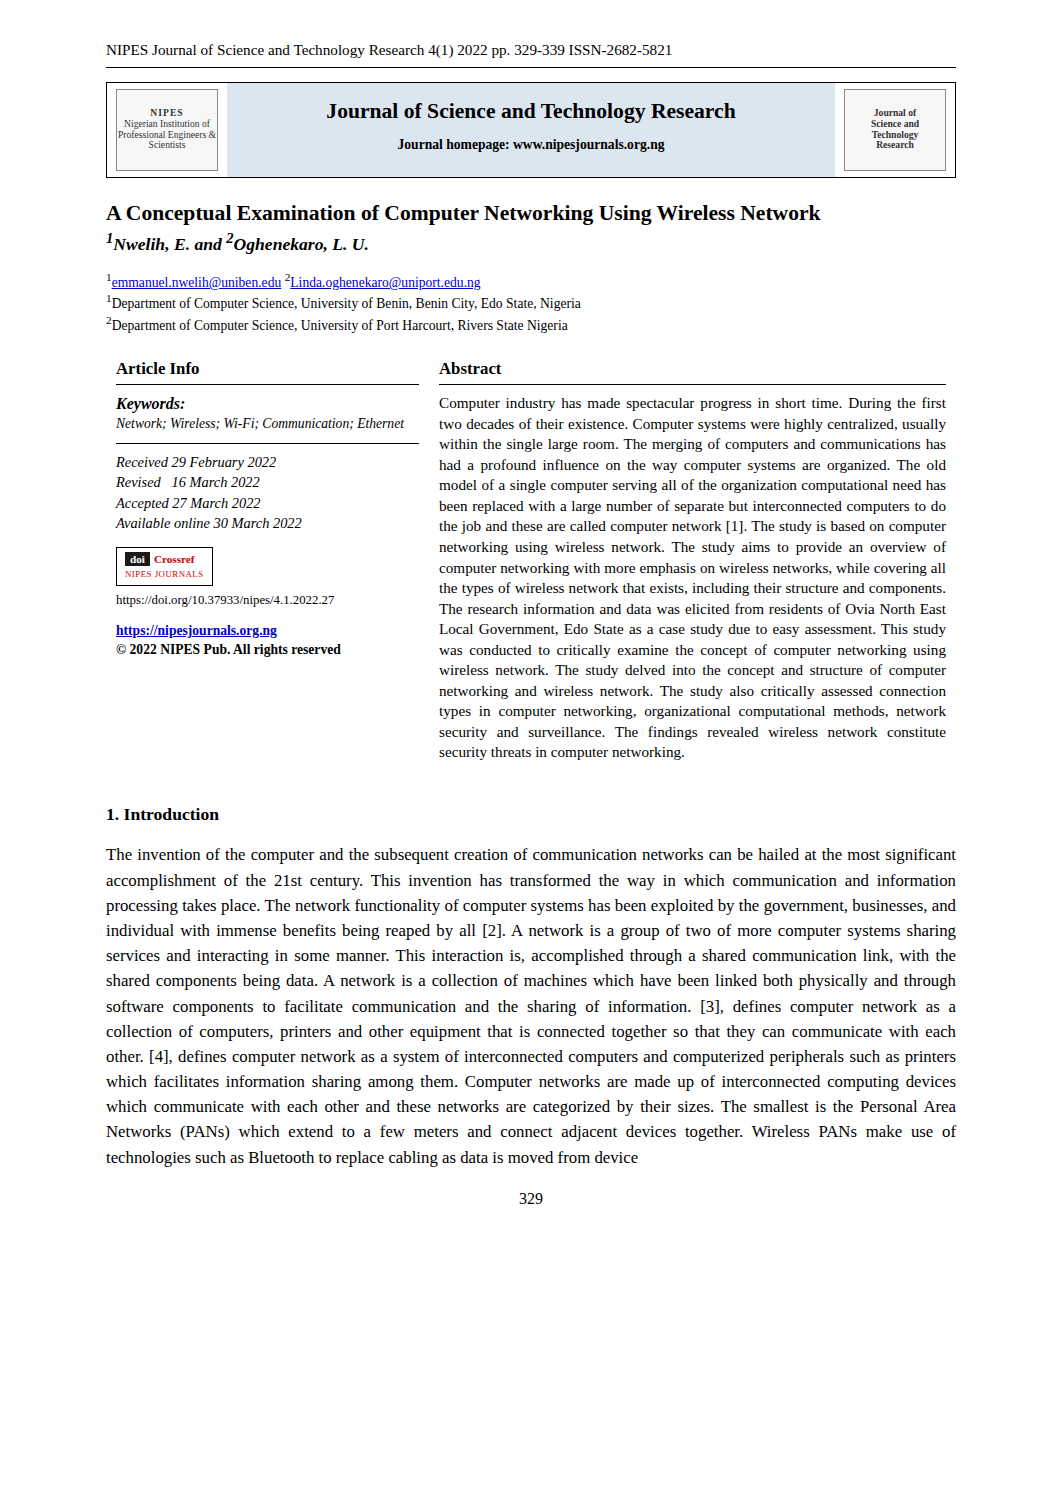NIPES Journal of Science and Technology Research 4(1) 2022 pp. 329-339 ISSN-2682-5821
NIPES
Nigerian Institution of Professional Engineers & Scientists
Journal of Science and Technology Research
Journal homepage: www.nipesjournals.org.ng
Journal of
Science and
Technology
Research
A Conceptual Examination of Computer Networking Using Wireless Network
1Nwelih, E. and 2Oghenekaro, L. U.
1emmanuel.nwelih@uniben.edu 2Linda.oghenekaro@uniport.edu.ng
1Department of Computer Science, University of Benin, Benin City, Edo State, Nigeria
2Department of Computer Science, University of Port Harcourt, Rivers State Nigeria
| Article Info Keywords: Network; Wireless; Wi-Fi; Communication; Ethernet Received 29 February 2022 Revised 16 March 2022 Accepted 27 March 2022 Available online 30 March 2022 doi Crossref NIPES JOURNALS https://doi.org/10.37933/nipes/4.1.2022.27 https://nipesjournals.org.ng © 2022 NIPES Pub. All rights reserved | Abstract Computer industry has made spectacular progress in short time. During the first two decades of their existence. Computer systems were highly centralized, usually within the single large room. The merging of computers and communications has had a profound influence on the way computer systems are organized. The old model of a single computer serving all of the organization computational need has been replaced with a large number of separate but interconnected computers to do the job and these are called computer network [1]. The study is based on computer networking using wireless network. The study aims to provide an overview of computer networking with more emphasis on wireless networks, while covering all the types of wireless network that exists, including their structure and components. The research information and data was elicited from residents of Ovia North East Local Government, Edo State as a case study due to easy assessment. This study was conducted to critically examine the concept of computer networking using wireless network. The study delved into the concept and structure of computer networking and wireless network. The study also critically assessed connection types in computer networking, organizational computational methods, network security and surveillance. The findings revealed wireless network constitute security threats in computer networking. |
1. Introduction
The invention of the computer and the subsequent creation of communication networks can be hailed at the most significant accomplishment of the 21st century. This invention has transformed the way in which communication and information processing takes place. The network functionality of computer systems has been exploited by the government, businesses, and individual with immense benefits being reaped by all [2]. A network is a group of two of more computer systems sharing services and interacting in some manner. This interaction is, accomplished through a shared communication link, with the shared components being data. A network is a collection of machines which have been linked both physically and through software components to facilitate communication and the sharing of information. [3], defines computer network as a collection of computers, printers and other equipment that is connected together so that they can communicate with each other. [4], defines computer network as a system of interconnected computers and computerized peripherals such as printers which facilitates information sharing among them. Computer networks are made up of interconnected computing devices which communicate with each other and these networks are categorized by their sizes. The smallest is the Personal Area Networks (PANs) which extend to a few meters and connect adjacent devices together. Wireless PANs make use of technologies such as Bluetooth to replace cabling as data is moved from device
329